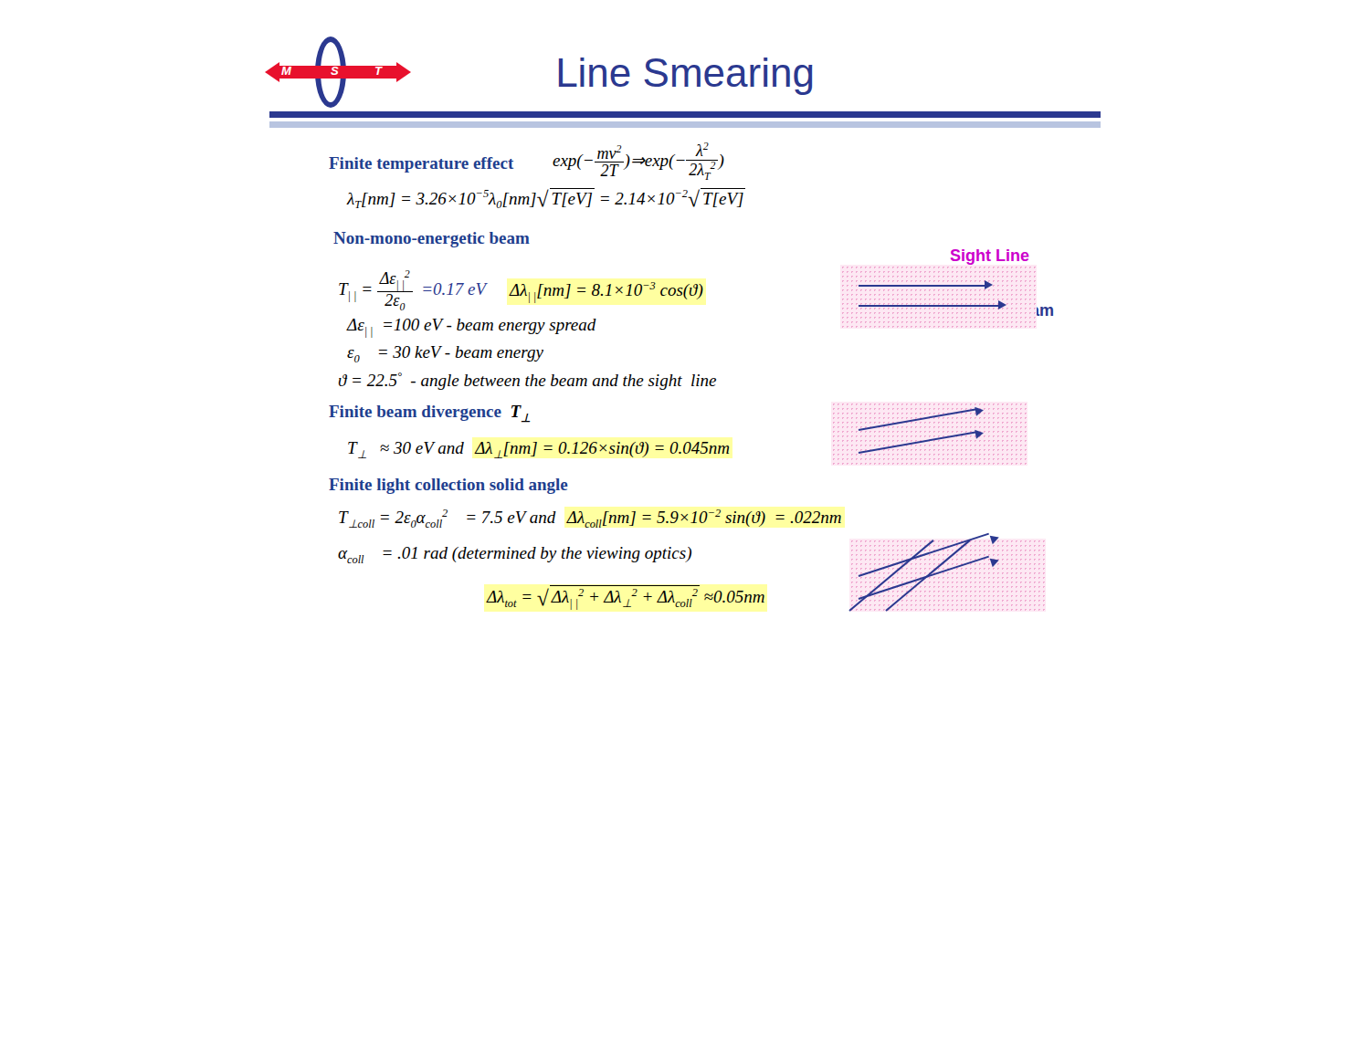M S T
Line Smearing
Finite temperature effect
exp(−mv22T)⇒exp(−λ22λT2)
λT[nm] = 3.26×10−5λ0[nm]√T[eV] = 2.14×10−2√T[eV]
Non-mono-energetic beam
Sight Line
Beam
T| | = Δε| |22ε0 =0.17 eV
Δλ| |[nm] = 8.1×10−3 cos(ϑ)
Δε| | =100 eV - beam energy spread
ε0 = 30 keV - beam energy
ϑ = 22.5° - angle between the beam and the sight line
Finite beam divergence T⊥
T⊥ ≈ 30 eV and Δλ⊥[nm] = 0.126×sin(ϑ) = 0.045nm
Finite light collection solid angle
T⊥coll = 2ε0αcoll2 = 7.5 eV and Δλcoll[nm] = 5.9×10−2 sin(ϑ) = .022nm
αcoll = .01 rad (determined by the viewing optics)
Δλtot = √Δλ| |2 + Δλ⊥2 + Δλcoll2 ≈0.05nm